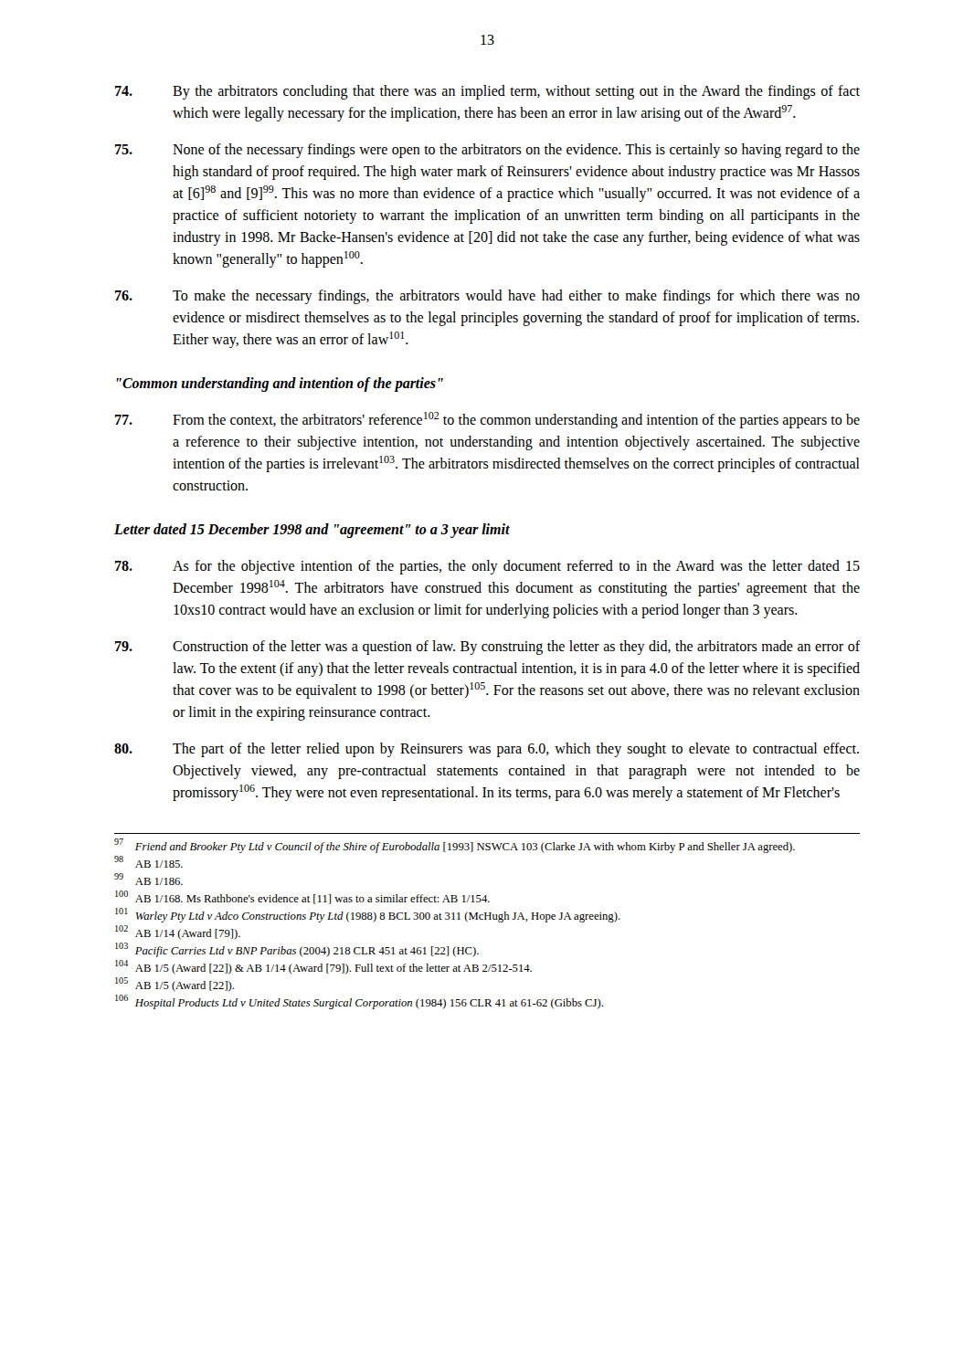13
74. By the arbitrators concluding that there was an implied term, without setting out in the Award the findings of fact which were legally necessary for the implication, there has been an error in law arising out of the Award97.
75. None of the necessary findings were open to the arbitrators on the evidence. This is certainly so having regard to the high standard of proof required. The high water mark of Reinsurers' evidence about industry practice was Mr Hassos at [6]98 and [9]99. This was no more than evidence of a practice which "usually" occurred. It was not evidence of a practice of sufficient notoriety to warrant the implication of an unwritten term binding on all participants in the industry in 1998. Mr Backe-Hansen's evidence at [20] did not take the case any further, being evidence of what was known "generally" to happen100.
76. To make the necessary findings, the arbitrators would have had either to make findings for which there was no evidence or misdirect themselves as to the legal principles governing the standard of proof for implication of terms. Either way, there was an error of law101.
"Common understanding and intention of the parties"
77. From the context, the arbitrators' reference102 to the common understanding and intention of the parties appears to be a reference to their subjective intention, not understanding and intention objectively ascertained. The subjective intention of the parties is irrelevant103. The arbitrators misdirected themselves on the correct principles of contractual construction.
Letter dated 15 December 1998 and "agreement" to a 3 year limit
78. As for the objective intention of the parties, the only document referred to in the Award was the letter dated 15 December 1998104. The arbitrators have construed this document as constituting the parties' agreement that the 10xs10 contract would have an exclusion or limit for underlying policies with a period longer than 3 years.
79. Construction of the letter was a question of law. By construing the letter as they did, the arbitrators made an error of law. To the extent (if any) that the letter reveals contractual intention, it is in para 4.0 of the letter where it is specified that cover was to be equivalent to 1998 (or better)105. For the reasons set out above, there was no relevant exclusion or limit in the expiring reinsurance contract.
80. The part of the letter relied upon by Reinsurers was para 6.0, which they sought to elevate to contractual effect. Objectively viewed, any pre-contractual statements contained in that paragraph were not intended to be promissory106. They were not even representational. In its terms, para 6.0 was merely a statement of Mr Fletcher's
Friend and Brooker Pty Ltd v Council of the Shire of Eurobodalla [1993] NSWCA 103 (Clarke JA with whom Kirby P and Sheller JA agreed).
AB 1/185.
AB 1/186.
AB 1/168. Ms Rathbone's evidence at [11] was to a similar effect: AB 1/154.
Warley Pty Ltd v Adco Constructions Pty Ltd (1988) 8 BCL 300 at 311 (McHugh JA, Hope JA agreeing).
AB 1/14 (Award [79]).
Pacific Carries Ltd v BNP Paribas (2004) 218 CLR 451 at 461 [22] (HC).
AB 1/5 (Award [22]) & AB 1/14 (Award [79]). Full text of the letter at AB 2/512-514.
AB 1/5 (Award [22]).
Hospital Products Ltd v United States Surgical Corporation (1984) 156 CLR 41 at 61-62 (Gibbs CJ).